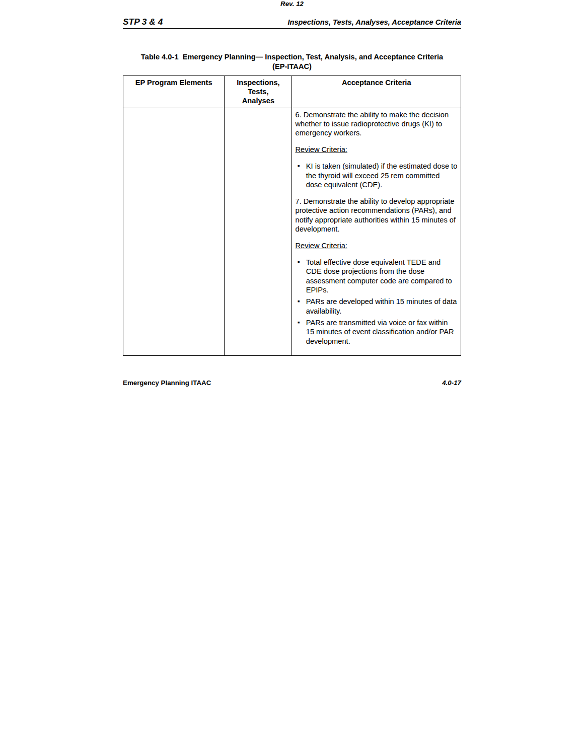Rev. 12
STP 3 & 4
Inspections, Tests, Analyses, Acceptance Criteria
Table 4.0-1 Emergency Planning— Inspection, Test, Analysis, and Acceptance Criteria
(EP-ITAAC)
| EP Program Elements | Inspections, Tests, Analyses | Acceptance Criteria |
| --- | --- | --- |
| | | 6. Demonstrate the ability to make the decision whether to issue radioprotective drugs (KI) to emergency workers. Review Criteria: KI is taken (simulated) if the estimated dose to the thyroid will exceed 25 rem committed dose equivalent (CDE). 7. Demonstrate the ability to develop appropriate protective action recommendations (PARs), and notify appropriate authorities within 15 minutes of development. Review Criteria: Total effective dose equivalent TEDE and CDE dose projections from the dose assessment computer code are compared to EPIPs. PARs are developed within 15 minutes of data availability. PARs are transmitted via voice or fax within 15 minutes of event classification and/or PAR development. |
Emergency Planning ITAAC
4.0-17